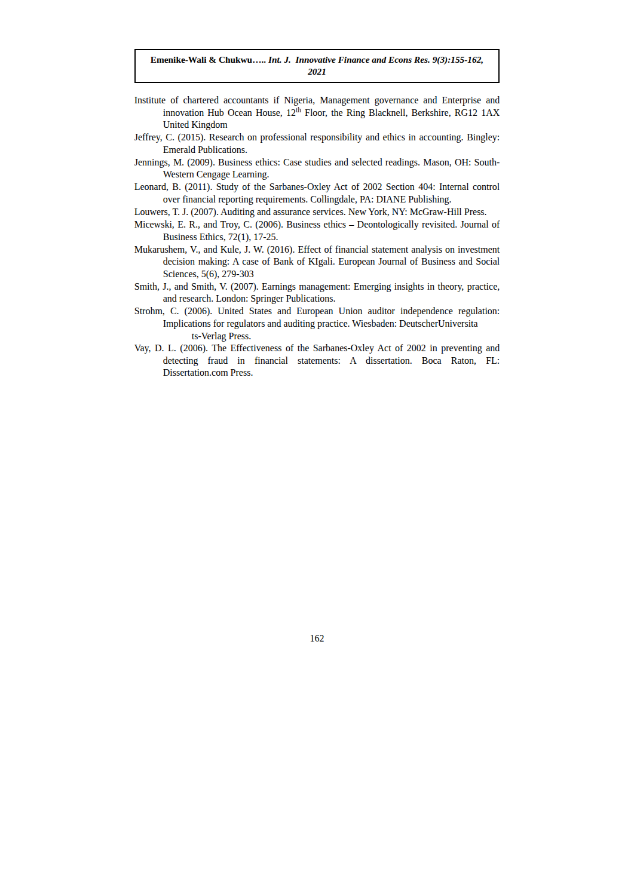Emenike-Wali & Chukwu….. Int. J. Innovative Finance and Econs Res. 9(3):155-162, 2021
Institute of chartered accountants if Nigeria, Management governance and Enterprise and innovation Hub Ocean House, 12th Floor, the Ring Blacknell, Berkshire, RG12 1AX United Kingdom
Jeffrey, C. (2015). Research on professional responsibility and ethics in accounting. Bingley: Emerald Publications.
Jennings, M. (2009). Business ethics: Case studies and selected readings. Mason, OH: South-Western Cengage Learning.
Leonard, B. (2011). Study of the Sarbanes-Oxley Act of 2002 Section 404: Internal control over financial reporting requirements. Collingdale, PA: DIANE Publishing.
Louwers, T. J. (2007). Auditing and assurance services. New York, NY: McGraw-Hill Press.
Micewski, E. R., and Troy, C. (2006). Business ethics – Deontologically revisited. Journal of Business Ethics, 72(1), 17-25.
Mukarushem, V., and Kule, J. W. (2016). Effect of financial statement analysis on investment decision making: A case of Bank of KIgali. European Journal of Business and Social Sciences, 5(6), 279-303
Smith, J., and Smith, V. (2007). Earnings management: Emerging insights in theory, practice, and research. London: Springer Publications.
Strohm, C. (2006). United States and European Union auditor independence regulation: Implications for regulators and auditing practice. Wiesbaden: DeutscherUniversita
ts-Verlag Press.
Vay, D. L. (2006). The Effectiveness of the Sarbanes-Oxley Act of 2002 in preventing and detecting fraud in financial statements: A dissertation. Boca Raton, FL: Dissertation.com Press.
162